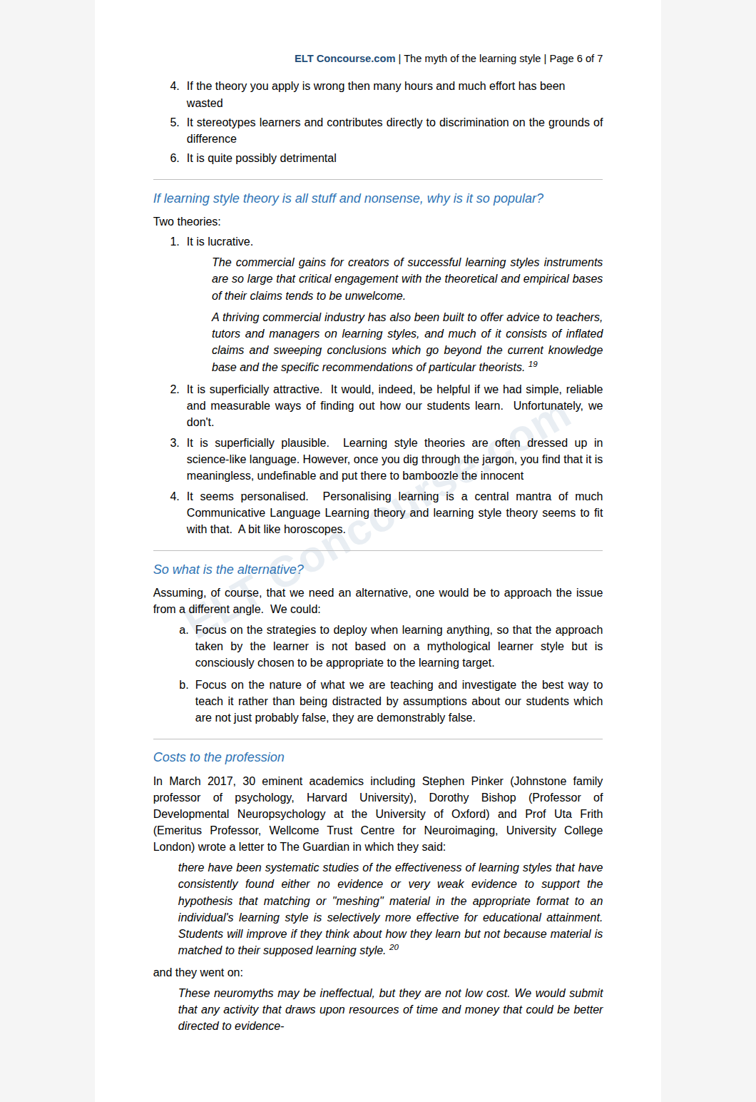ELT Concourse.com
ELT Concourse.com | The myth of the learning style | Page 6 of 7
If the theory you apply is wrong then many hours and much effort has been wasted
It stereotypes learners and contributes directly to discrimination on the grounds of difference
It is quite possibly detrimental
If learning style theory is all stuff and nonsense, why is it so popular?
Two theories:
It is lucrative.
The commercial gains for creators of successful learning styles instruments are so large that critical engagement with the theoretical and empirical bases of their claims tends to be unwelcome.
A thriving commercial industry has also been built to offer advice to teachers, tutors and managers on learning styles, and much of it consists of inflated claims and sweeping conclusions which go beyond the current knowledge base and the specific recommendations of particular theorists. 19
It is superficially attractive. It would, indeed, be helpful if we had simple, reliable and measurable ways of finding out how our students learn. Unfortunately, we don't.
It is superficially plausible. Learning style theories are often dressed up in science-like language. However, once you dig through the jargon, you find that it is meaningless, undefinable and put there to bamboozle the innocent
It seems personalised. Personalising learning is a central mantra of much Communicative Language Learning theory and learning style theory seems to fit with that. A bit like horoscopes.
So what is the alternative?
Assuming, of course, that we need an alternative, one would be to approach the issue from a different angle. We could:
Focus on the strategies to deploy when learning anything, so that the approach taken by the learner is not based on a mythological learner style but is consciously chosen to be appropriate to the learning target.
Focus on the nature of what we are teaching and investigate the best way to teach it rather than being distracted by assumptions about our students which are not just probably false, they are demonstrably false.
Costs to the profession
In March 2017, 30 eminent academics including Stephen Pinker (Johnstone family professor of psychology, Harvard University), Dorothy Bishop (Professor of Developmental Neuropsychology at the University of Oxford) and Prof Uta Frith (Emeritus Professor, Wellcome Trust Centre for Neuroimaging, University College London) wrote a letter to The Guardian in which they said:
there have been systematic studies of the effectiveness of learning styles that have consistently found either no evidence or very weak evidence to support the hypothesis that matching or "meshing" material in the appropriate format to an individual's learning style is selectively more effective for educational attainment. Students will improve if they think about how they learn but not because material is matched to their supposed learning style. 20
and they went on:
These neuromyths may be ineffectual, but they are not low cost. We would submit that any activity that draws upon resources of time and money that could be better directed to evidence-